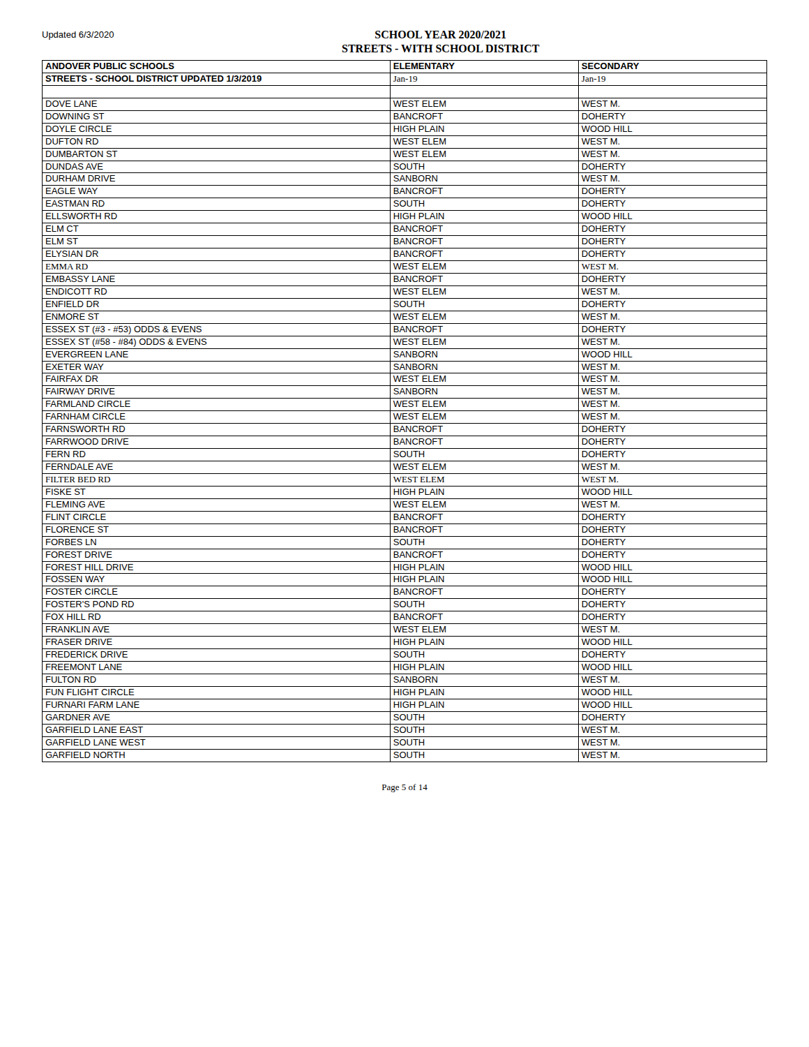Updated 6/3/2020
SCHOOL YEAR 2020/2021
STREETS - WITH SCHOOL DISTRICT
| ANDOVER PUBLIC SCHOOLS | ELEMENTARY | SECONDARY |
| --- | --- | --- |
| STREETS - SCHOOL DISTRICT UPDATED 1/3/2019 | Jan-19 | Jan-19 |
| DOVE LANE | WEST ELEM | WEST M. |
| DOWNING ST | BANCROFT | DOHERTY |
| DOYLE CIRCLE | HIGH PLAIN | WOOD HILL |
| DUFTON RD | WEST ELEM | WEST M. |
| DUMBARTON ST | WEST ELEM | WEST M. |
| DUNDAS AVE | SOUTH | DOHERTY |
| DURHAM DRIVE | SANBORN | WEST M. |
| EAGLE WAY | BANCROFT | DOHERTY |
| EASTMAN RD | SOUTH | DOHERTY |
| ELLSWORTH RD | HIGH PLAIN | WOOD HILL |
| ELM CT | BANCROFT | DOHERTY |
| ELM ST | BANCROFT | DOHERTY |
| ELYSIAN DR | BANCROFT | DOHERTY |
| EMMA RD | WEST ELEM | WEST M. |
| EMBASSY LANE | BANCROFT | DOHERTY |
| ENDICOTT RD | WEST ELEM | WEST M. |
| ENFIELD DR | SOUTH | DOHERTY |
| ENMORE ST | WEST ELEM | WEST M. |
| ESSEX ST (#3 - #53) ODDS & EVENS | BANCROFT | DOHERTY |
| ESSEX ST (#58 - #84) ODDS & EVENS | WEST ELEM | WEST M. |
| EVERGREEN LANE | SANBORN | WOOD HILL |
| EXETER WAY | SANBORN | WEST M. |
| FAIRFAX DR | WEST ELEM | WEST M. |
| FAIRWAY DRIVE | SANBORN | WEST M. |
| FARMLAND CIRCLE | WEST ELEM | WEST M. |
| FARNHAM CIRCLE | WEST ELEM | WEST M. |
| FARNSWORTH RD | BANCROFT | DOHERTY |
| FARRWOOD DRIVE | BANCROFT | DOHERTY |
| FERN RD | SOUTH | DOHERTY |
| FERNDALE AVE | WEST ELEM | WEST M. |
| FILTER BED RD | WEST ELEM | WEST M. |
| FISKE ST | HIGH PLAIN | WOOD HILL |
| FLEMING AVE | WEST ELEM | WEST M. |
| FLINT CIRCLE | BANCROFT | DOHERTY |
| FLORENCE ST | BANCROFT | DOHERTY |
| FORBES LN | SOUTH | DOHERTY |
| FOREST DRIVE | BANCROFT | DOHERTY |
| FOREST HILL DRIVE | HIGH PLAIN | WOOD HILL |
| FOSSEN WAY | HIGH PLAIN | WOOD HILL |
| FOSTER CIRCLE | BANCROFT | DOHERTY |
| FOSTER'S POND RD | SOUTH | DOHERTY |
| FOX HILL RD | BANCROFT | DOHERTY |
| FRANKLIN AVE | WEST ELEM | WEST M. |
| FRASER DRIVE | HIGH PLAIN | WOOD HILL |
| FREDERICK DRIVE | SOUTH | DOHERTY |
| FREEMONT LANE | HIGH PLAIN | WOOD HILL |
| FULTON RD | SANBORN | WEST M. |
| FUN FLIGHT CIRCLE | HIGH PLAIN | WOOD HILL |
| FURNARI FARM LANE | HIGH PLAIN | WOOD HILL |
| GARDNER AVE | SOUTH | DOHERTY |
| GARFIELD LANE EAST | SOUTH | WEST M. |
| GARFIELD LANE WEST | SOUTH | WEST M. |
| GARFIELD NORTH | SOUTH | WEST M. |
Page 5 of 14